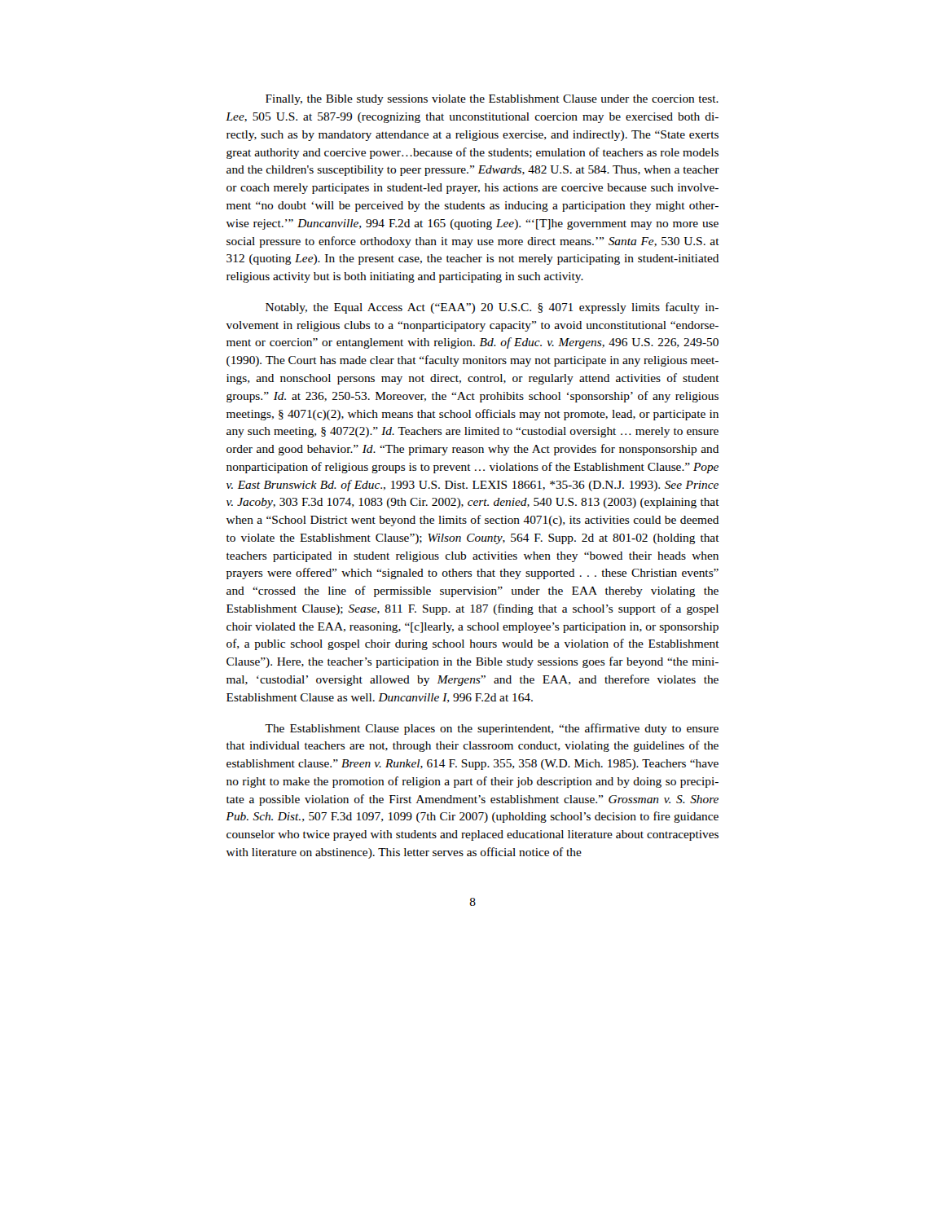Finally, the Bible study sessions violate the Establishment Clause under the coercion test. Lee, 505 U.S. at 587-99 (recognizing that unconstitutional coercion may be exercised both directly, such as by mandatory attendance at a religious exercise, and indirectly). The “State exerts great authority and coercive power…because of the students; emulation of teachers as role models and the children's susceptibility to peer pressure.” Edwards, 482 U.S. at 584. Thus, when a teacher or coach merely participates in student-led prayer, his actions are coercive because such involvement “no doubt ‘will be perceived by the students as inducing a participation they might otherwise reject.’” Duncanville, 994 F.2d at 165 (quoting Lee). “‘[T]he government may no more use social pressure to enforce orthodoxy than it may use more direct means.’” Santa Fe, 530 U.S. at 312 (quoting Lee). In the present case, the teacher is not merely participating in student-initiated religious activity but is both initiating and participating in such activity.
Notably, the Equal Access Act (“EAA”) 20 U.S.C. § 4071 expressly limits faculty involvement in religious clubs to a “nonparticipatory capacity” to avoid unconstitutional “endorsement or coercion” or entanglement with religion. Bd. of Educ. v. Mergens, 496 U.S. 226, 249-50 (1990). The Court has made clear that “faculty monitors may not participate in any religious meetings, and nonschool persons may not direct, control, or regularly attend activities of student groups.” Id. at 236, 250-53. Moreover, the “Act prohibits school ‘sponsorship’ of any religious meetings, § 4071(c)(2), which means that school officials may not promote, lead, or participate in any such meeting, § 4072(2).” Id. Teachers are limited to “custodial oversight … merely to ensure order and good behavior.” Id. “The primary reason why the Act provides for nonsponsorship and nonparticipation of religious groups is to prevent … violations of the Establishment Clause.” Pope v. East Brunswick Bd. of Educ., 1993 U.S. Dist. LEXIS 18661, *35-36 (D.N.J. 1993). See Prince v. Jacoby, 303 F.3d 1074, 1083 (9th Cir. 2002), cert. denied, 540 U.S. 813 (2003) (explaining that when a “School District went beyond the limits of section 4071(c), its activities could be deemed to violate the Establishment Clause”); Wilson County, 564 F. Supp. 2d at 801-02 (holding that teachers participated in student religious club activities when they “bowed their heads when prayers were offered” which “signaled to others that they supported . . . these Christian events” and “crossed the line of permissible supervision” under the EAA thereby violating the Establishment Clause); Sease, 811 F. Supp. at 187 (finding that a school’s support of a gospel choir violated the EAA, reasoning, “[c]learly, a school employee’s participation in, or sponsorship of, a public school gospel choir during school hours would be a violation of the Establishment Clause”). Here, the teacher’s participation in the Bible study sessions goes far beyond “the minimal, ‘custodial’ oversight allowed by Mergens” and the EAA, and therefore violates the Establishment Clause as well. Duncanville I, 996 F.2d at 164.
The Establishment Clause places on the superintendent, “the affirmative duty to ensure that individual teachers are not, through their classroom conduct, violating the guidelines of the establishment clause.” Breen v. Runkel, 614 F. Supp. 355, 358 (W.D. Mich. 1985). Teachers “have no right to make the promotion of religion a part of their job description and by doing so precipitate a possible violation of the First Amendment’s establishment clause.” Grossman v. S. Shore Pub. Sch. Dist., 507 F.3d 1097, 1099 (7th Cir 2007) (upholding school’s decision to fire guidance counselor who twice prayed with students and replaced educational literature about contraceptives with literature on abstinence). This letter serves as official notice of the
8